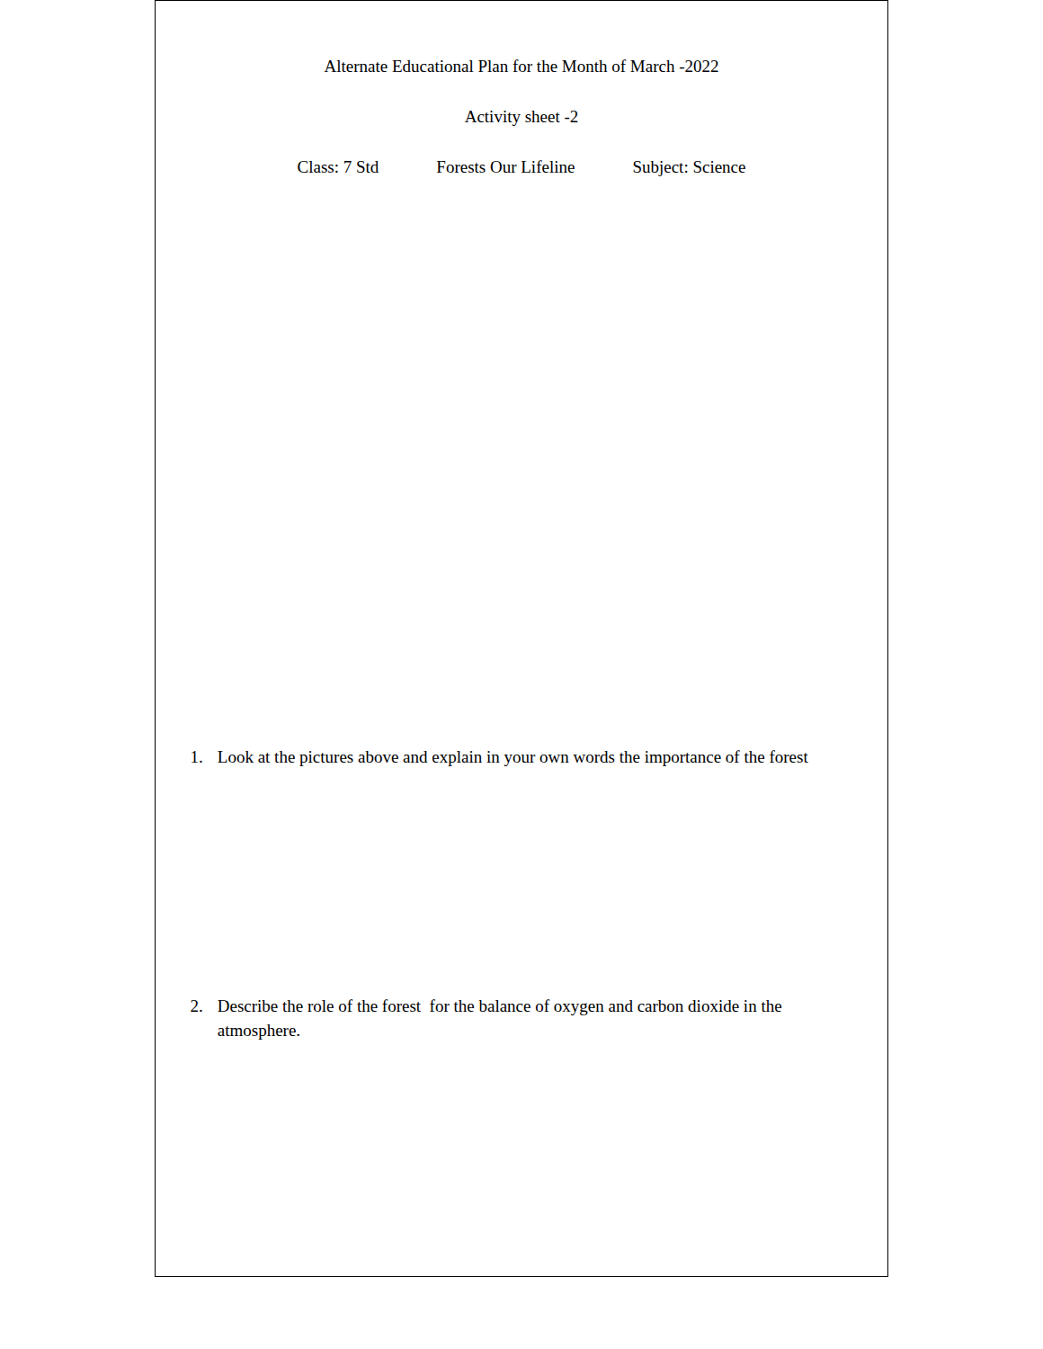Alternate Educational Plan for the Month of March -2022
Activity sheet -2
Class: 7 Std Forests Our Lifeline Subject: Science
Look at the pictures above and explain in your own words the importance of the forest
Describe the role of the forest for the balance of oxygen and carbon dioxide in the atmosphere.